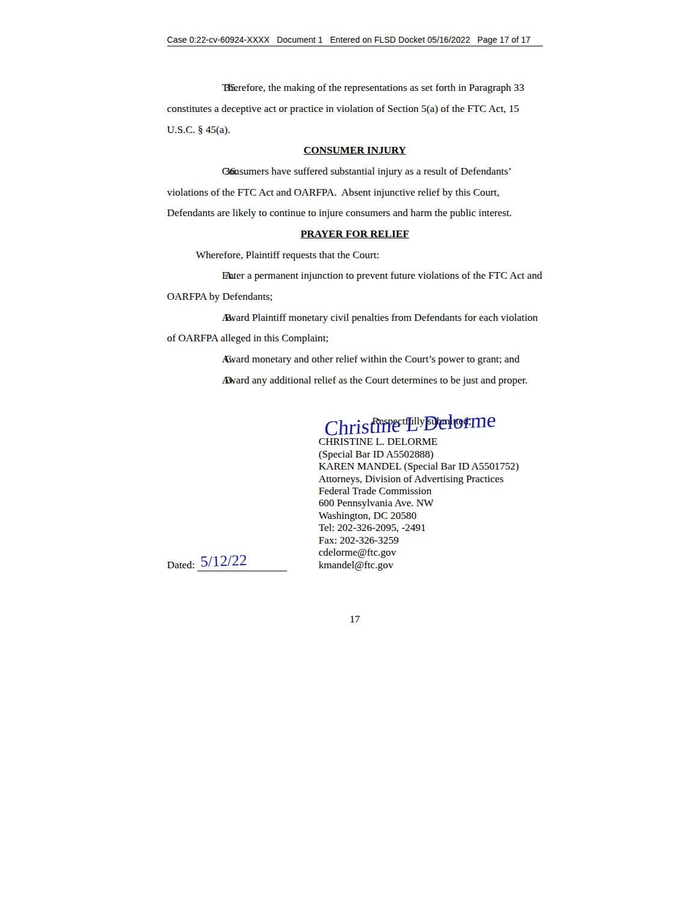Case 0:22-cv-60924-XXXX Document 1 Entered on FLSD Docket 05/16/2022 Page 17 of 17
35. Therefore, the making of the representations as set forth in Paragraph 33 constitutes a deceptive act or practice in violation of Section 5(a) of the FTC Act, 15 U.S.C. § 45(a).
CONSUMER INJURY
36. Consumers have suffered substantial injury as a result of Defendants’ violations of the FTC Act and OARFPA. Absent injunctive relief by this Court, Defendants are likely to continue to injure consumers and harm the public interest.
PRAYER FOR RELIEF
Wherefore, Plaintiff requests that the Court:
A. Enter a permanent injunction to prevent future violations of the FTC Act and OARFPA by Defendants;
B. Award Plaintiff monetary civil penalties from Defendants for each violation of OARFPA alleged in this Complaint;
C. Award monetary and other relief within the Court’s power to grant; and
D. Award any additional relief as the Court determines to be just and proper.
Respectfully submitted,
Dated: 5/12/22 Christine L Delorme
CHRISTINE L. DELORME
(Special Bar ID A5502888)
KAREN MANDEL (Special Bar ID A5501752)
Attorneys, Division of Advertising Practices
Federal Trade Commission
600 Pennsylvania Ave. NW
Washington, DC 20580
Tel: 202-326-2095, -2491
Fax: 202-326-3259
cdelorme@ftc.gov
kmandel@ftc.gov
17